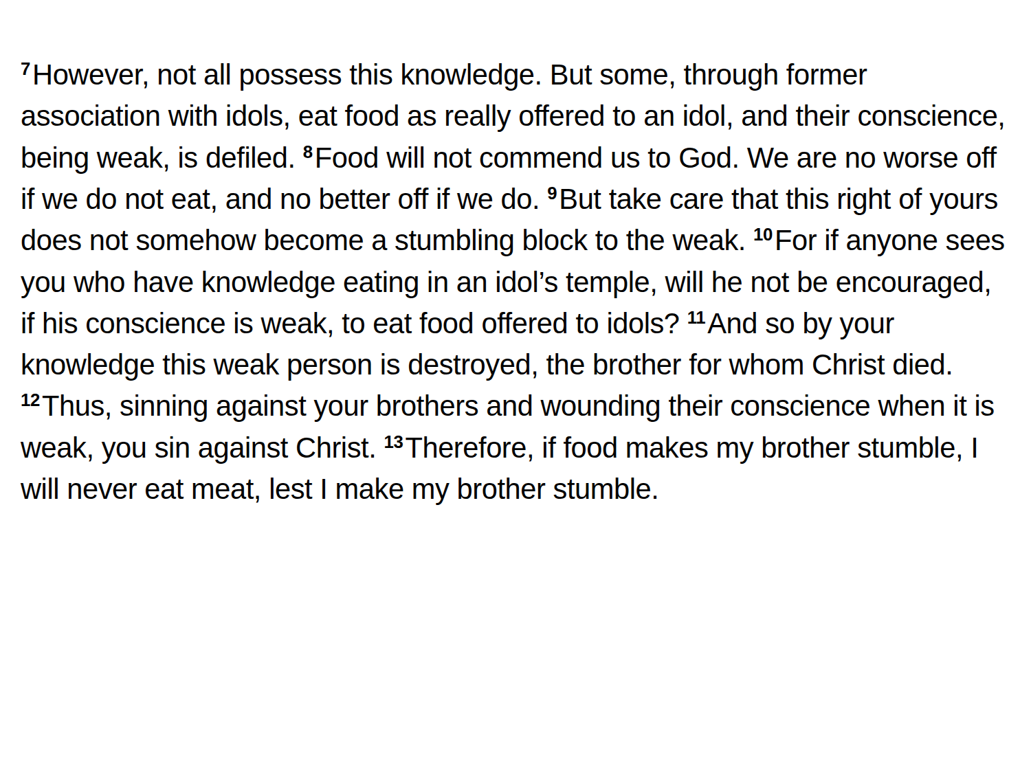7 However, not all possess this knowledge. But some, through former association with idols, eat food as really offered to an idol, and their conscience, being weak, is defiled. 8 Food will not commend us to God. We are no worse off if we do not eat, and no better off if we do. 9 But take care that this right of yours does not somehow become a stumbling block to the weak. 10 For if anyone sees you who have knowledge eating in an idol’s temple, will he not be encouraged, if his conscience is weak, to eat food offered to idols? 11 And so by your knowledge this weak person is destroyed, the brother for whom Christ died. 12 Thus, sinning against your brothers and wounding their conscience when it is weak, you sin against Christ. 13 Therefore, if food makes my brother stumble, I will never eat meat, lest I make my brother stumble.